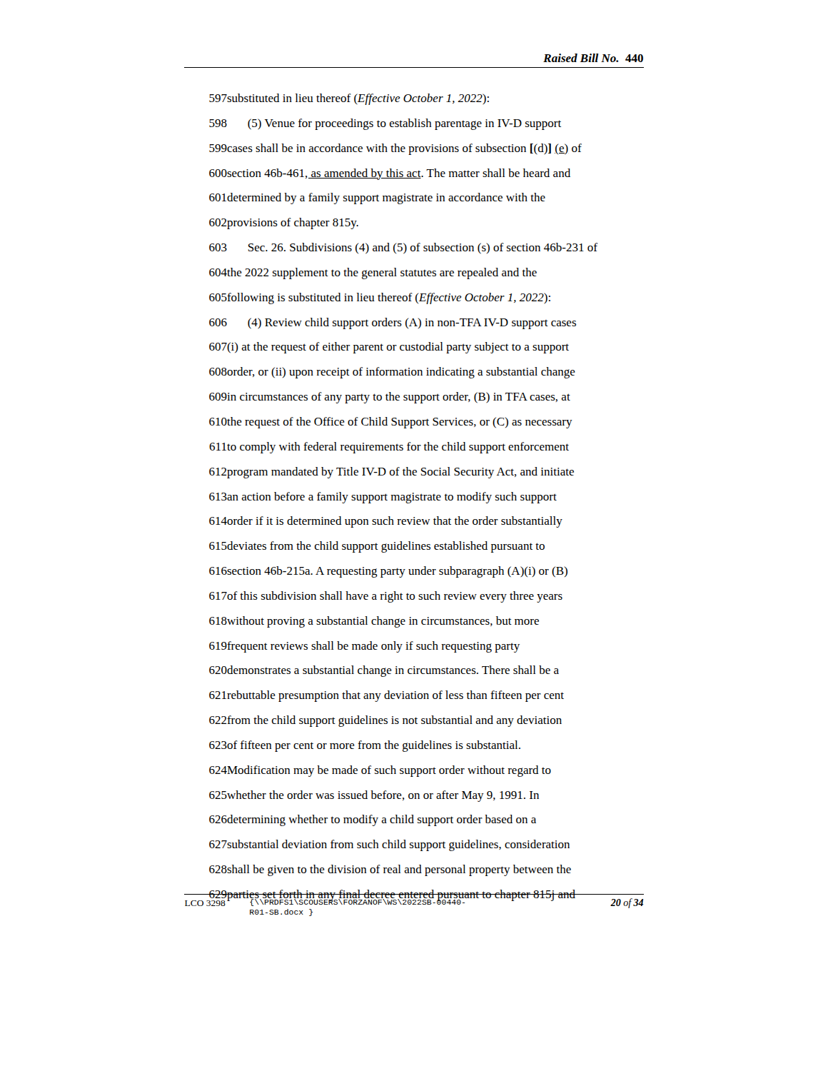Raised Bill No. 440
| 597 | substituted in lieu thereof ( Effective October 1, 2022 ): |
| 598 | (5) Venue for proceedings to establish parentage in IV-D support |
| 599 | cases shall be in accordance with the provisions of subsection [ (d) ] (e) of |
| 600 | section 46b-461 , as amended by this act . The matter shall be heard and |
| 601 | determined by a family support magistrate in accordance with the |
| 602 | provisions of chapter 815y. |
| 603 | Sec. 26. Subdivisions (4) and (5) of subsection (s) of section 46b-231 of |
| 604 | the 2022 supplement to the general statutes are repealed and the |
| 605 | following is substituted in lieu thereof ( Effective October 1, 2022 ): |
| 606 | (4) Review child support orders (A) in non-TFA IV-D support cases |
| 607 | (i) at the request of either parent or custodial party subject to a support |
| 608 | order, or (ii) upon receipt of information indicating a substantial change |
| 609 | in circumstances of any party to the support order, (B) in TFA cases, at |
| 610 | the request of the Office of Child Support Services, or (C) as necessary |
| 611 | to comply with federal requirements for the child support enforcement |
| 612 | program mandated by Title IV-D of the Social Security Act, and initiate |
| 613 | an action before a family support magistrate to modify such support |
| 614 | order if it is determined upon such review that the order substantially |
| 615 | deviates from the child support guidelines established pursuant to |
| 616 | section 46b-215a. A requesting party under subparagraph (A)(i) or (B) |
| 617 | of this subdivision shall have a right to such review every three years |
| 618 | without proving a substantial change in circumstances, but more |
| 619 | frequent reviews shall be made only if such requesting party |
| 620 | demonstrates a substantial change in circumstances. There shall be a |
| 621 | rebuttable presumption that any deviation of less than fifteen per cent |
| 622 | from the child support guidelines is not substantial and any deviation |
| 623 | of fifteen per cent or more from the guidelines is substantial. |
| 624 | Modification may be made of such support order without regard to |
| 625 | whether the order was issued before, on or after May 9, 1991. In |
| 626 | determining whether to modify a child support order based on a |
| 627 | substantial deviation from such child support guidelines, consideration |
| 628 | shall be given to the division of real and personal property between the |
| 629 | parties set forth in any final decree entered pursuant to chapter 815j and |
LCO 3298
{\\PRDFS1\SCOUSERS\FORZANOF\WS\2022SB-00440-
R01-SB.docx }
20 of 34